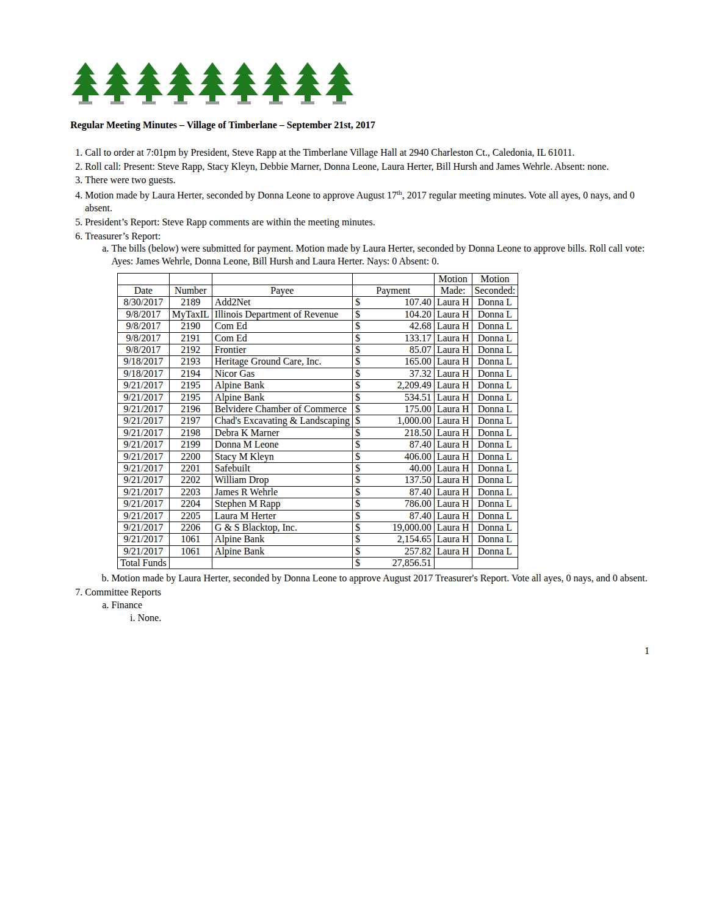Regular Meeting Minutes – Village of Timberlane – September 21st, 2017
Call to order at 7:01pm by President, Steve Rapp at the Timberlane Village Hall at 2940 Charleston Ct., Caledonia, IL 61011.
Roll call: Present: Steve Rapp, Stacy Kleyn, Debbie Marner, Donna Leone, Laura Herter, Bill Hursh and James Wehrle. Absent: none.
There were two guests.
Motion made by Laura Herter, seconded by Donna Leone to approve August 17th, 2017 regular meeting minutes. Vote all ayes, 0 nays, and 0 absent.
President’s Report: Steve Rapp comments are within the meeting minutes.
Treasurer’s Report:
The bills (below) were submitted for payment. Motion made by Laura Herter, seconded by Donna Leone to approve bills. Roll call vote: Ayes: James Wehrle, Donna Leone, Bill Hursh and Laura Herter. Nays: 0 Absent: 0.
| | | | | Motion | Motion |
| --- | --- | --- | --- | --- | --- |
| Date | Number | Payee | Payment | Made: | Seconded: |
| 8/30/2017 | 2189 | Add2Net | $ 107.40 | Laura H | Donna L |
| 9/8/2017 | MyTaxIL | Illinois Department of Revenue | $ 104.20 | Laura H | Donna L |
| 9/8/2017 | 2190 | Com Ed | $ 42.68 | Laura H | Donna L |
| 9/8/2017 | 2191 | Com Ed | $ 133.17 | Laura H | Donna L |
| 9/8/2017 | 2192 | Frontier | $ 85.07 | Laura H | Donna L |
| 9/18/2017 | 2193 | Heritage Ground Care, Inc. | $ 165.00 | Laura H | Donna L |
| 9/18/2017 | 2194 | Nicor Gas | $ 37.32 | Laura H | Donna L |
| 9/21/2017 | 2195 | Alpine Bank | $ 2,209.49 | Laura H | Donna L |
| 9/21/2017 | 2195 | Alpine Bank | $ 534.51 | Laura H | Donna L |
| 9/21/2017 | 2196 | Belvidere Chamber of Commerce | $ 175.00 | Laura H | Donna L |
| 9/21/2017 | 2197 | Chad's Excavating & Landscaping | $ 1,000.00 | Laura H | Donna L |
| 9/21/2017 | 2198 | Debra K Marner | $ 218.50 | Laura H | Donna L |
| 9/21/2017 | 2199 | Donna M Leone | $ 87.40 | Laura H | Donna L |
| 9/21/2017 | 2200 | Stacy M Kleyn | $ 406.00 | Laura H | Donna L |
| 9/21/2017 | 2201 | Safebuilt | $ 40.00 | Laura H | Donna L |
| 9/21/2017 | 2202 | William Drop | $ 137.50 | Laura H | Donna L |
| 9/21/2017 | 2203 | James R Wehrle | $ 87.40 | Laura H | Donna L |
| 9/21/2017 | 2204 | Stephen M Rapp | $ 786.00 | Laura H | Donna L |
| 9/21/2017 | 2205 | Laura M Herter | $ 87.40 | Laura H | Donna L |
| 9/21/2017 | 2206 | G & S Blacktop, Inc. | $ 19,000.00 | Laura H | Donna L |
| 9/21/2017 | 1061 | Alpine Bank | $ 2,154.65 | Laura H | Donna L |
| 9/21/2017 | 1061 | Alpine Bank | $ 257.82 | Laura H | Donna L |
| Total Funds | | | $ 27,856.51 | | |
Motion made by Laura Herter, seconded by Donna Leone to approve August 2017 Treasurer's Report. Vote all ayes, 0 nays, and 0 absent.
Committee Reports
Finance
None.
1